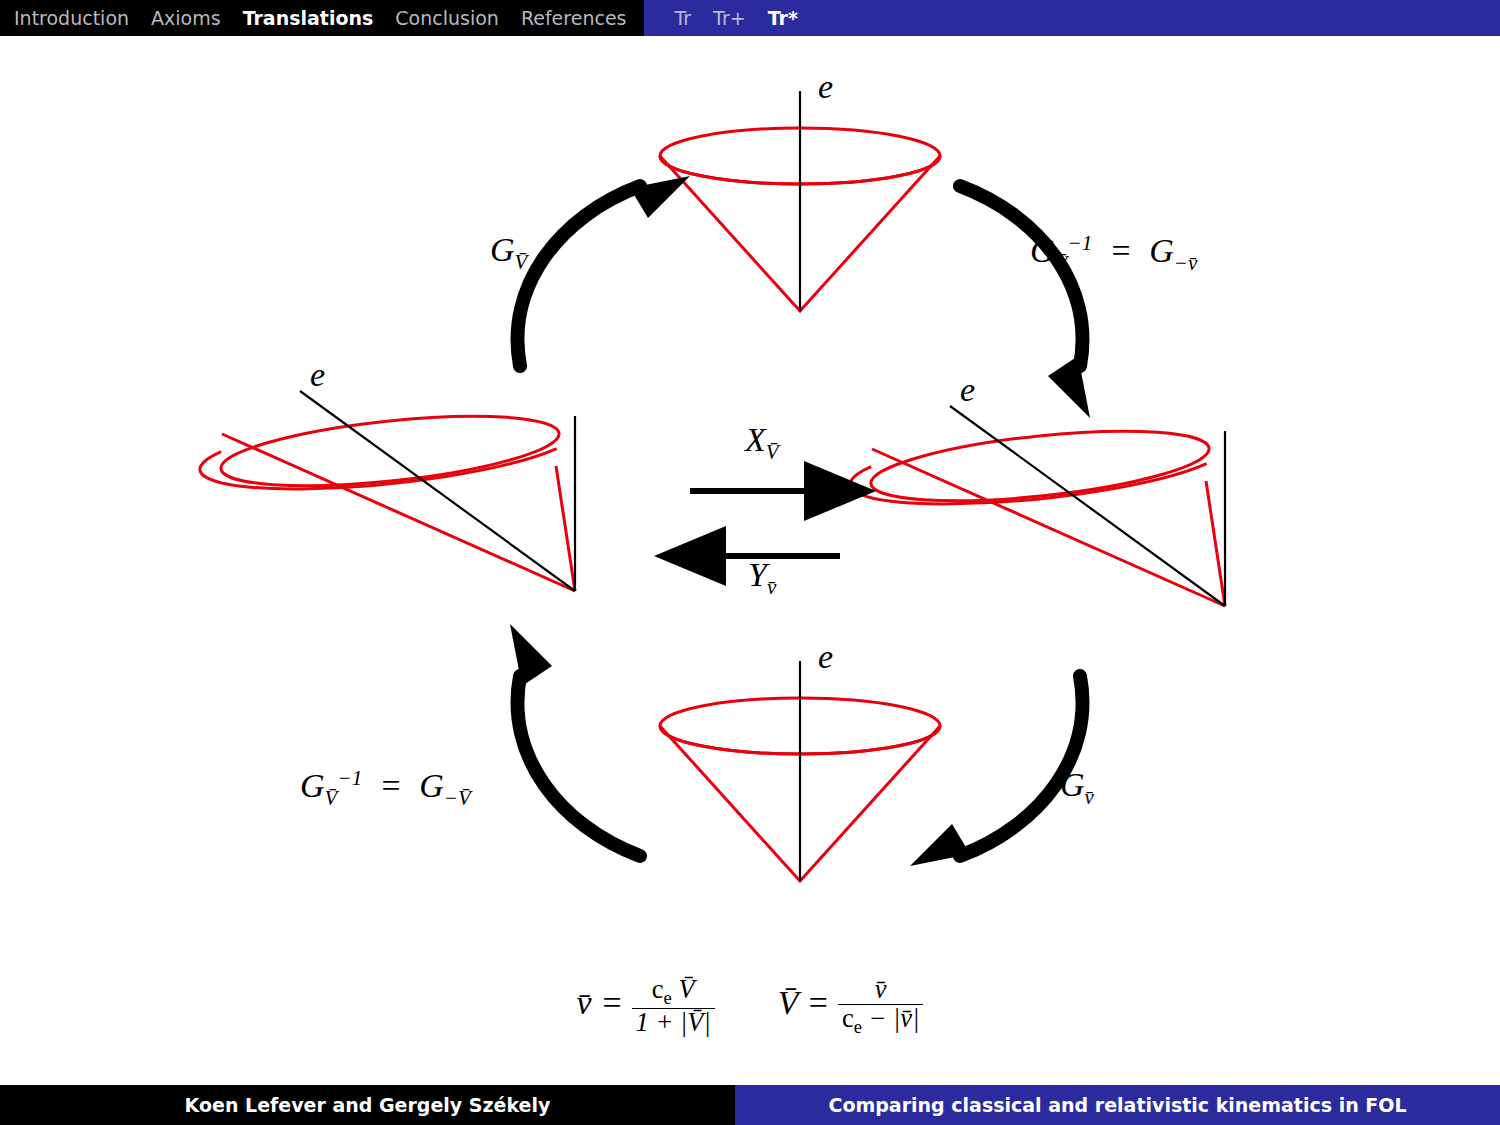Introduction Axioms Translations Conclusion References
Tr Tr+ Tr*
e e e e
GV̄
GV̄−1 = G−v̄
GV̄−1 = G−V̄
Gv̄
XV̄
Yv̄
v̄ = ce V̄ 1 + |V̄| V̄ = v̄ ce − |v̄|
Koen Lefever and Gergely Székely
Comparing classical and relativistic kinematics in FOL